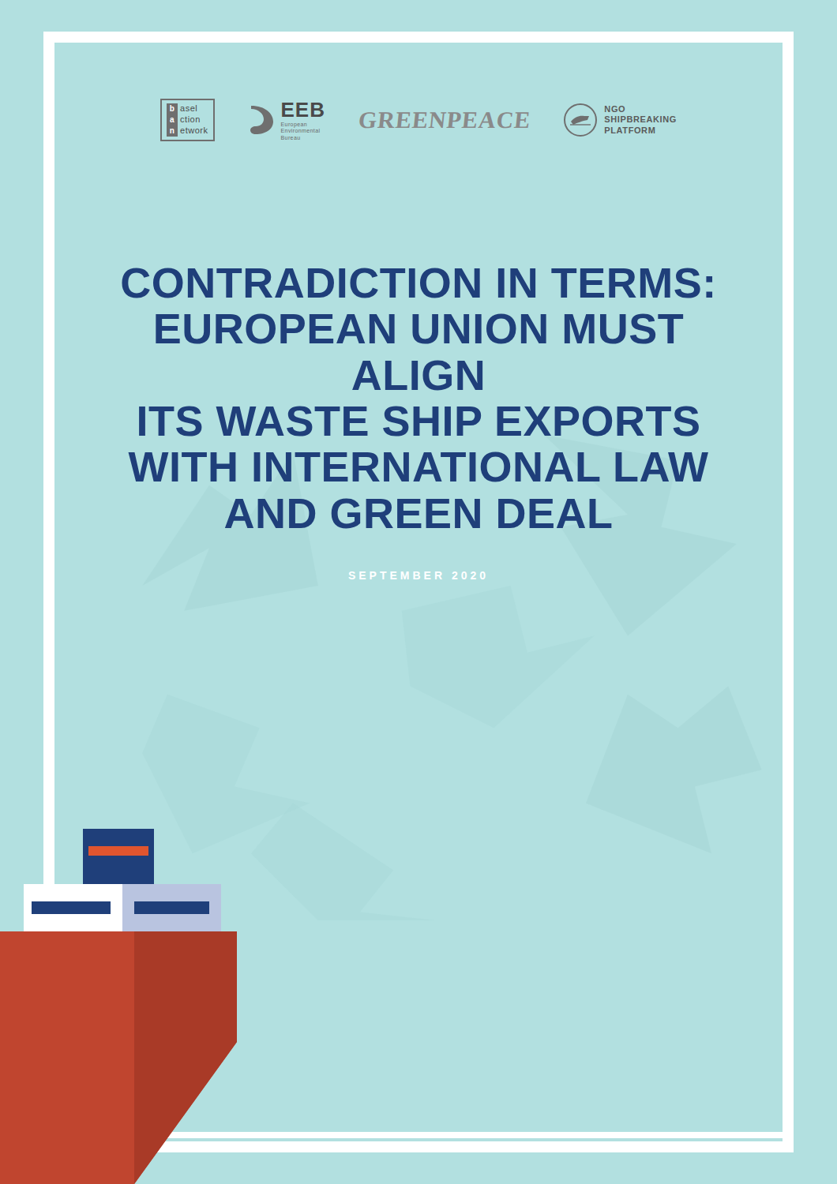basel action network
EEB European Environmental Bureau
GREENPEACE
NGO
SHIPBREAKING
PLATFORM
Contradiction in Terms:
European Union Must Align
Its Waste Ship Exports
with International Law
and Green Deal
September 2020